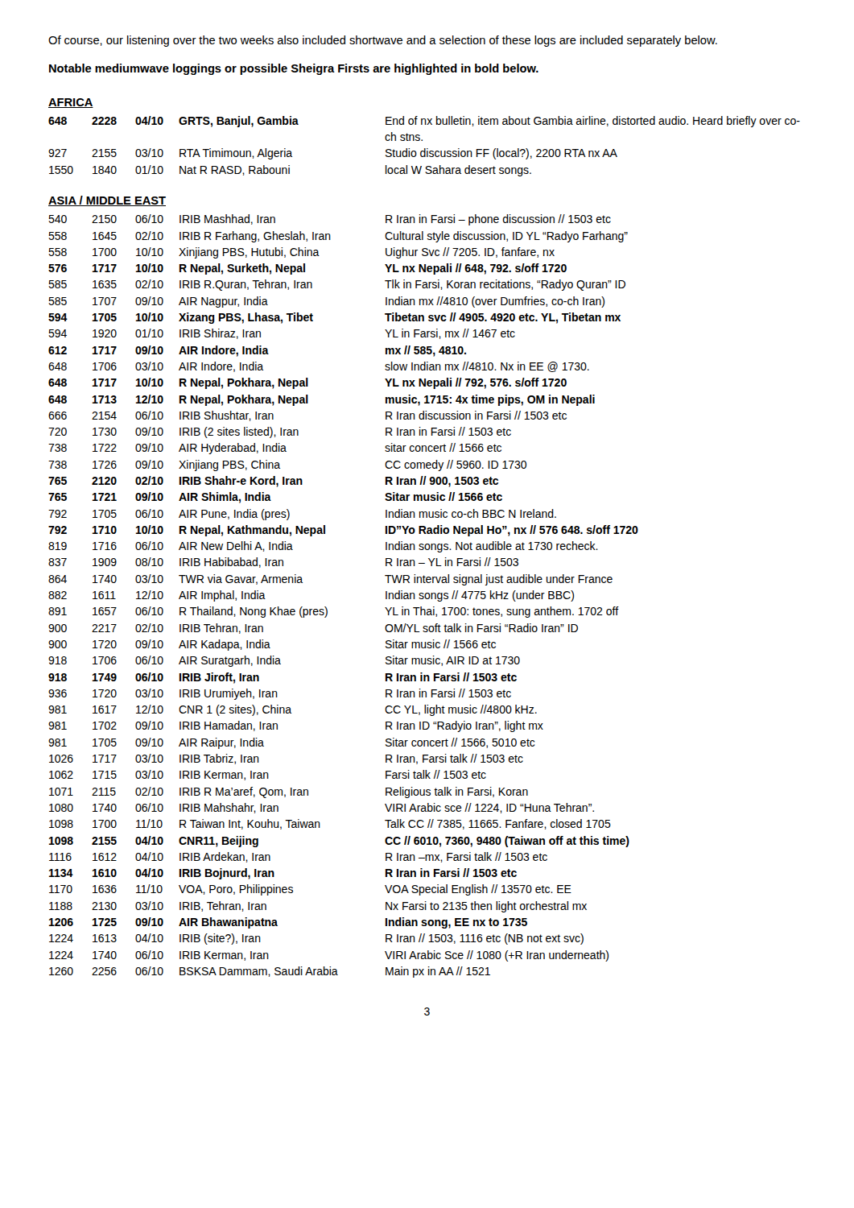Of course, our listening over the two weeks also included shortwave and a selection of these logs are included separately below.
Notable mediumwave loggings or possible Sheigra Firsts are highlighted in bold below.
AFRICA
| 648 | 2228 | 04/10 | GRTS, Banjul, Gambia | End of nx bulletin, item about Gambia airline, distorted audio. Heard briefly over co-ch stns. |
| 927 | 2155 | 03/10 | RTA Timimoun, Algeria | Studio discussion FF (local?), 2200 RTA nx AA |
| 1550 | 1840 | 01/10 | Nat R RASD, Rabouni | local W Sahara desert songs. |
ASIA / MIDDLE EAST
| 540 | 2150 | 06/10 | IRIB Mashhad, Iran | R Iran in Farsi – phone discussion // 1503 etc |
| 558 | 1645 | 02/10 | IRIB R Farhang, Gheslah, Iran | Cultural style discussion, ID YL “Radyo Farhang” |
| 558 | 1700 | 10/10 | Xinjiang PBS, Hutubi, China | Uighur Svc // 7205. ID, fanfare, nx |
| 576 | 1717 | 10/10 | R Nepal, Surketh, Nepal | YL nx Nepali // 648, 792. s/off 1720 |
| 585 | 1635 | 02/10 | IRIB R.Quran, Tehran, Iran | Tlk in Farsi, Koran recitations, “Radyo Quran” ID |
| 585 | 1707 | 09/10 | AIR Nagpur, India | Indian mx //4810 (over Dumfries, co-ch Iran) |
| 594 | 1705 | 10/10 | Xizang PBS, Lhasa, Tibet | Tibetan svc // 4905. 4920 etc. YL, Tibetan mx |
| 594 | 1920 | 01/10 | IRIB Shiraz, Iran | YL in Farsi, mx // 1467 etc |
| 612 | 1717 | 09/10 | AIR Indore, India | mx // 585, 4810. |
| 648 | 1706 | 03/10 | AIR Indore, India | slow Indian mx //4810. Nx in EE @ 1730. |
| 648 | 1717 | 10/10 | R Nepal, Pokhara, Nepal | YL nx Nepali // 792, 576. s/off 1720 |
| 648 | 1713 | 12/10 | R Nepal, Pokhara, Nepal | music, 1715: 4x time pips, OM in Nepali |
| 666 | 2154 | 06/10 | IRIB Shushtar, Iran | R Iran discussion in Farsi // 1503 etc |
| 720 | 1730 | 09/10 | IRIB (2 sites listed), Iran | R Iran in Farsi // 1503 etc |
| 738 | 1722 | 09/10 | AIR Hyderabad, India | sitar concert // 1566 etc |
| 738 | 1726 | 09/10 | Xinjiang PBS, China | CC comedy // 5960. ID 1730 |
| 765 | 2120 | 02/10 | IRIB Shahr-e Kord, Iran | R Iran // 900, 1503 etc |
| 765 | 1721 | 09/10 | AIR Shimla, India | Sitar music // 1566 etc |
| 792 | 1705 | 06/10 | AIR Pune, India (pres) | Indian music co-ch BBC N Ireland. |
| 792 | 1710 | 10/10 | R Nepal, Kathmandu, Nepal | ID”Yo Radio Nepal Ho”, nx // 576 648. s/off 1720 |
| 819 | 1716 | 06/10 | AIR New Delhi A, India | Indian songs. Not audible at 1730 recheck. |
| 837 | 1909 | 08/10 | IRIB Habibabad, Iran | R Iran – YL in Farsi // 1503 |
| 864 | 1740 | 03/10 | TWR via Gavar, Armenia | TWR interval signal just audible under France |
| 882 | 1611 | 12/10 | AIR Imphal, India | Indian songs // 4775 kHz (under BBC) |
| 891 | 1657 | 06/10 | R Thailand, Nong Khae (pres) | YL in Thai, 1700: tones, sung anthem. 1702 off |
| 900 | 2217 | 02/10 | IRIB Tehran, Iran | OM/YL soft talk in Farsi “Radio Iran” ID |
| 900 | 1720 | 09/10 | AIR Kadapa, India | Sitar music // 1566 etc |
| 918 | 1706 | 06/10 | AIR Suratgarh, India | Sitar music, AIR ID at 1730 |
| 918 | 1749 | 06/10 | IRIB Jiroft, Iran | R Iran in Farsi // 1503 etc |
| 936 | 1720 | 03/10 | IRIB Urumiyeh, Iran | R Iran in Farsi // 1503 etc |
| 981 | 1617 | 12/10 | CNR 1 (2 sites), China | CC YL, light music //4800 kHz. |
| 981 | 1702 | 09/10 | IRIB Hamadan, Iran | R Iran ID “Radyio Iran”, light mx |
| 981 | 1705 | 09/10 | AIR Raipur, India | Sitar concert // 1566, 5010 etc |
| 1026 | 1717 | 03/10 | IRIB Tabriz, Iran | R Iran, Farsi talk // 1503 etc |
| 1062 | 1715 | 03/10 | IRIB Kerman, Iran | Farsi talk // 1503 etc |
| 1071 | 2115 | 02/10 | IRIB R Ma’aref, Qom, Iran | Religious talk in Farsi, Koran |
| 1080 | 1740 | 06/10 | IRIB Mahshahr, Iran | VIRI Arabic sce // 1224, ID “Huna Tehran”. |
| 1098 | 1700 | 11/10 | R Taiwan Int, Kouhu, Taiwan | Talk CC // 7385, 11665. Fanfare, closed 1705 |
| 1098 | 2155 | 04/10 | CNR11, Beijing | CC // 6010, 7360, 9480 (Taiwan off at this time) |
| 1116 | 1612 | 04/10 | IRIB Ardekan, Iran | R Iran –mx, Farsi talk // 1503 etc |
| 1134 | 1610 | 04/10 | IRIB Bojnurd, Iran | R Iran in Farsi // 1503 etc |
| 1170 | 1636 | 11/10 | VOA, Poro, Philippines | VOA Special English // 13570 etc. EE |
| 1188 | 2130 | 03/10 | IRIB, Tehran, Iran | Nx Farsi to 2135 then light orchestral mx |
| 1206 | 1725 | 09/10 | AIR Bhawanipatna | Indian song, EE nx to 1735 |
| 1224 | 1613 | 04/10 | IRIB (site?), Iran | R Iran // 1503, 1116 etc (NB not ext svc) |
| 1224 | 1740 | 06/10 | IRIB Kerman, Iran | VIRI Arabic Sce // 1080 (+R Iran underneath) |
| 1260 | 2256 | 06/10 | BSKSA Dammam, Saudi Arabia | Main px in AA // 1521 |
3